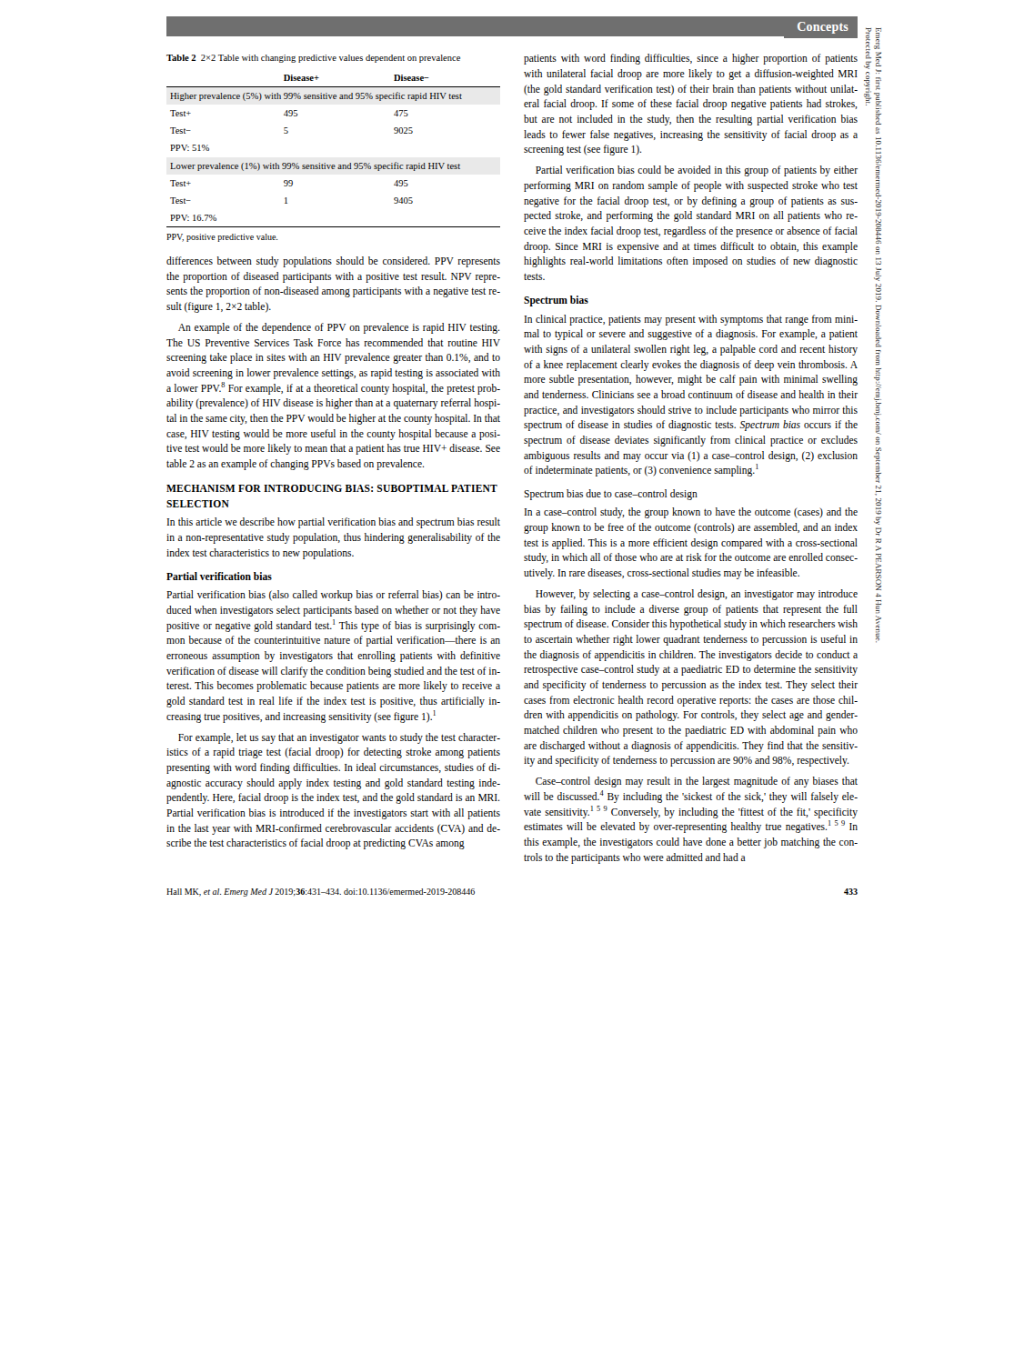Concepts
Emerg Med J: first published as 10.1136/emermed-2019-208446 on 13 July 2019. Downloaded from http://emj.bmj.com/ on September 21, 2019 by Dr R A PEARSON 4 Hun Avenue. Protected by copyright.
Table 2 2×2 Table with changing predictive values dependent on prevalence
| | Disease+ | Disease− |
| --- | --- | --- |
| Higher prevalence (5%) with 99% sensitive and 95% specific rapid HIV test |
| Test+ | 495 | 475 |
| Test− | 5 | 9025 |
| PPV: 51% |
| Lower prevalence (1%) with 99% sensitive and 95% specific rapid HIV test |
| Test+ | 99 | 495 |
| Test− | 1 | 9405 |
| PPV: 16.7% |
PPV, positive predictive value.
differences between study populations should be considered. PPV represents the proportion of diseased participants with a positive test result. NPV represents the proportion of non-diseased among participants with a negative test result (figure 1, 2×2 table).
An example of the dependence of PPV on prevalence is rapid HIV testing. The US Preventive Services Task Force has recommended that routine HIV screening take place in sites with an HIV prevalence greater than 0.1%, and to avoid screening in lower prevalence settings, as rapid testing is associated with a lower PPV.8 For example, if at a theoretical county hospital, the pretest probability (prevalence) of HIV disease is higher than at a quaternary referral hospital in the same city, then the PPV would be higher at the county hospital. In that case, HIV testing would be more useful in the county hospital because a positive test would be more likely to mean that a patient has true HIV+ disease. See table 2 as an example of changing PPVs based on prevalence.
Mechanism for introducing bias: suboptimal patient selection
In this article we describe how partial verification bias and spectrum bias result in a non-representative study population, thus hindering generalisability of the index test characteristics to new populations.
Partial verification bias
Partial verification bias (also called workup bias or referral bias) can be introduced when investigators select participants based on whether or not they have positive or negative gold standard test.1 This type of bias is surprisingly common because of the counterintuitive nature of partial verification—there is an erroneous assumption by investigators that enrolling patients with definitive verification of disease will clarify the condition being studied and the test of interest. This becomes problematic because patients are more likely to receive a gold standard test in real life if the index test is positive, thus artificially increasing true positives, and increasing sensitivity (see figure 1).1
For example, let us say that an investigator wants to study the test characteristics of a rapid triage test (facial droop) for detecting stroke among patients presenting with word finding difficulties. In ideal circumstances, studies of diagnostic accuracy should apply index testing and gold standard testing independently. Here, facial droop is the index test, and the gold standard is an MRI. Partial verification bias is introduced if the investigators start with all patients in the last year with MRI-confirmed cerebrovascular accidents (CVA) and describe the test characteristics of facial droop at predicting CVAs among
patients with word finding difficulties, since a higher proportion of patients with unilateral facial droop are more likely to get a diffusion-weighted MRI (the gold standard verification test) of their brain than patients without unilateral facial droop. If some of these facial droop negative patients had strokes, but are not included in the study, then the resulting partial verification bias leads to fewer false negatives, increasing the sensitivity of facial droop as a screening test (see figure 1).
Partial verification bias could be avoided in this group of patients by either performing MRI on random sample of people with suspected stroke who test negative for the facial droop test, or by defining a group of patients as suspected stroke, and performing the gold standard MRI on all patients who receive the index facial droop test, regardless of the presence or absence of facial droop. Since MRI is expensive and at times difficult to obtain, this example highlights real-world limitations often imposed on studies of new diagnostic tests.
Spectrum bias
In clinical practice, patients may present with symptoms that range from minimal to typical or severe and suggestive of a diagnosis. For example, a patient with signs of a unilateral swollen right leg, a palpable cord and recent history of a knee replacement clearly evokes the diagnosis of deep vein thrombosis. A more subtle presentation, however, might be calf pain with minimal swelling and tenderness. Clinicians see a broad continuum of disease and health in their practice, and investigators should strive to include participants who mirror this spectrum of disease in studies of diagnostic tests. Spectrum bias occurs if the spectrum of disease deviates significantly from clinical practice or excludes ambiguous results and may occur via (1) a case–control design, (2) exclusion of indeterminate patients, or (3) convenience sampling.1
Spectrum bias due to case–control design
In a case–control study, the group known to have the outcome (cases) and the group known to be free of the outcome (controls) are assembled, and an index test is applied. This is a more efficient design compared with a cross-sectional study, in which all of those who are at risk for the outcome are enrolled consecutively. In rare diseases, cross-sectional studies may be infeasible.
However, by selecting a case–control design, an investigator may introduce bias by failing to include a diverse group of patients that represent the full spectrum of disease. Consider this hypothetical study in which researchers wish to ascertain whether right lower quadrant tenderness to percussion is useful in the diagnosis of appendicitis in children. The investigators decide to conduct a retrospective case–control study at a paediatric ED to determine the sensitivity and specificity of tenderness to percussion as the index test. They select their cases from electronic health record operative reports: the cases are those children with appendicitis on pathology. For controls, they select age and gender-matched children who present to the paediatric ED with abdominal pain who are discharged without a diagnosis of appendicitis. They find that the sensitivity and specificity of tenderness to percussion are 90% and 98%, respectively.
Case–control design may result in the largest magnitude of any biases that will be discussed.4 By including the 'sickest of the sick,' they will falsely elevate sensitivity.1 5 9 Conversely, by including the 'fittest of the fit,' specificity estimates will be elevated by over-representing healthy true negatives.1 5 9 In this example, the investigators could have done a better job matching the controls to the participants who were admitted and had a
Hall MK, et al. Emerg Med J 2019;36:431–434. doi:10.1136/emermed-2019-208446
433